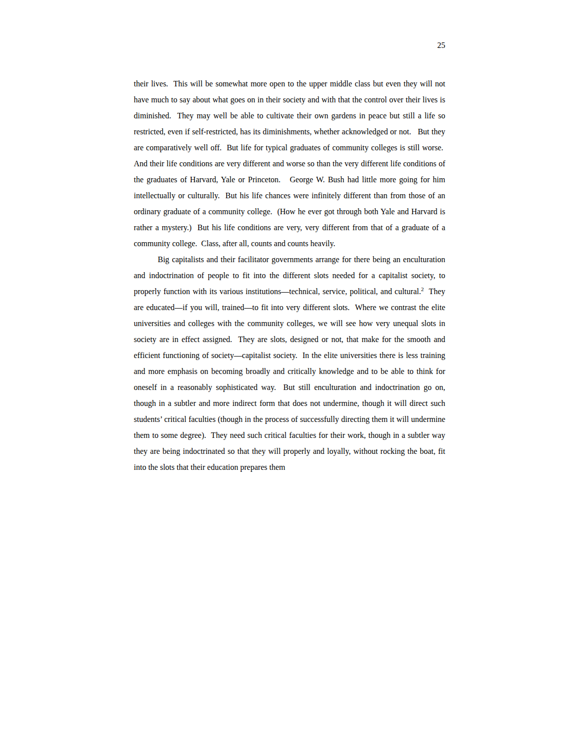25
their lives. This will be somewhat more open to the upper middle class but even they will not have much to say about what goes on in their society and with that the control over their lives is diminished. They may well be able to cultivate their own gardens in peace but still a life so restricted, even if self-restricted, has its diminishments, whether acknowledged or not. But they are comparatively well off. But life for typical graduates of community colleges is still worse. And their life conditions are very different and worse so than the very different life conditions of the graduates of Harvard, Yale or Princeton. George W. Bush had little more going for him intellectually or culturally. But his life chances were infinitely different than from those of an ordinary graduate of a community college. (How he ever got through both Yale and Harvard is rather a mystery.) But his life conditions are very, very different from that of a graduate of a community college. Class, after all, counts and counts heavily.
Big capitalists and their facilitator governments arrange for there being an enculturation and indoctrination of people to fit into the different slots needed for a capitalist society, to properly function with its various institutions—technical, service, political, and cultural.2 They are educated—if you will, trained—to fit into very different slots. Where we contrast the elite universities and colleges with the community colleges, we will see how very unequal slots in society are in effect assigned. They are slots, designed or not, that make for the smooth and efficient functioning of society—capitalist society. In the elite universities there is less training and more emphasis on becoming broadly and critically knowledge and to be able to think for oneself in a reasonably sophisticated way. But still enculturation and indoctrination go on, though in a subtler and more indirect form that does not undermine, though it will direct such students’ critical faculties (though in the process of successfully directing them it will undermine them to some degree). They need such critical faculties for their work, though in a subtler way they are being indoctrinated so that they will properly and loyally, without rocking the boat, fit into the slots that their education prepares them